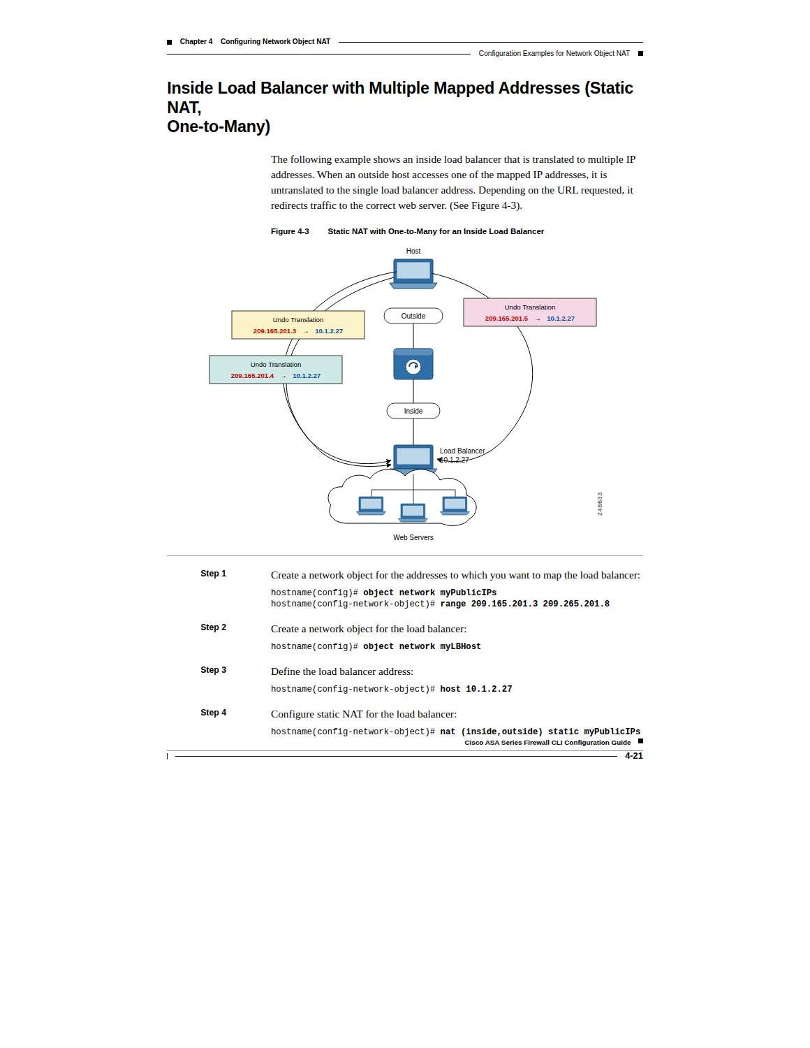Chapter 4 Configuring Network Object NAT
Configuration Examples for Network Object NAT
Inside Load Balancer with Multiple Mapped Addresses (Static NAT,
One-to-Many)
The following example shows an inside load balancer that is translated to multiple IP addresses. When an outside host accesses one of the mapped IP addresses, it is untranslated to the single load balancer address. Depending on the URL requested, it redirects traffic to the correct web server. (See Figure 4-3).
Figure 4-3 Static NAT with One-to-Many for an Inside Load Balancer
Host Outside Inside Load Balancer 10.1.2.27 Web Servers Undo Translation 209.165.201.5 → 10.1.2.27 Undo Translation 209.165.201.3 → 10.1.2.27 Undo Translation 209.165.201.4 → 10.1.2.27
248633
Step 1
Create a network object for the addresses to which you want to map the load balancer:
hostname(config)# object network myPublicIPs
hostname(config-network-object)# range 209.165.201.3 209.265.201.8
Step 2
Create a network object for the load balancer:
hostname(config)# object network myLBHost
Step 3
Define the load balancer address:
hostname(config-network-object)# host 10.1.2.27
Step 4
Configure static NAT for the load balancer:
hostname(config-network-object)# nat (inside,outside) static myPublicIPs
Cisco ASA Series Firewall CLI Configuration Guide
4-21